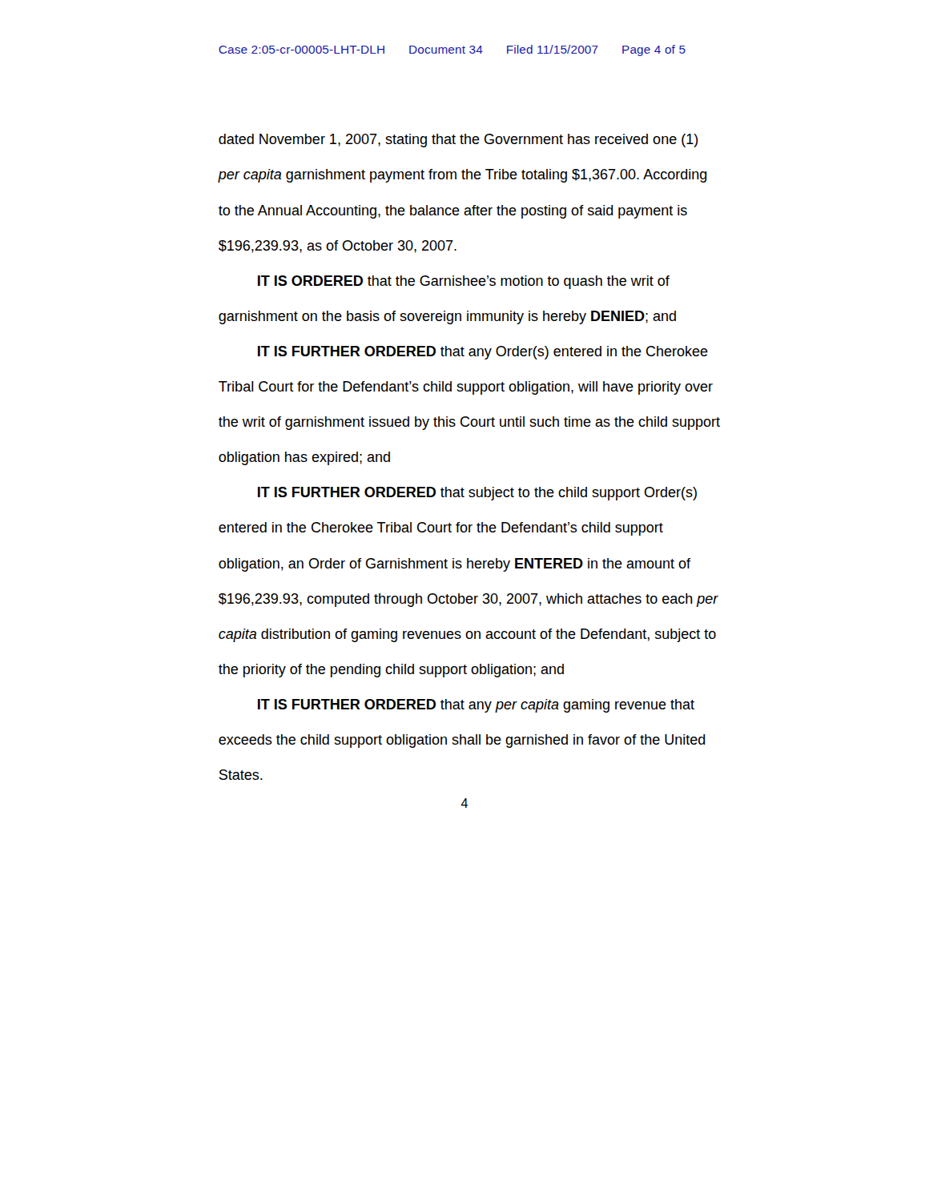Case 2:05-cr-00005-LHT-DLH Document 34 Filed 11/15/2007 Page 4 of 5
dated November 1, 2007, stating that the Government has received one (1) per capita garnishment payment from the Tribe totaling $1,367.00. According to the Annual Accounting, the balance after the posting of said payment is $196,239.93, as of October 30, 2007.
IT IS ORDERED that the Garnishee’s motion to quash the writ of garnishment on the basis of sovereign immunity is hereby DENIED; and
IT IS FURTHER ORDERED that any Order(s) entered in the Cherokee Tribal Court for the Defendant’s child support obligation, will have priority over the writ of garnishment issued by this Court until such time as the child support obligation has expired; and
IT IS FURTHER ORDERED that subject to the child support Order(s) entered in the Cherokee Tribal Court for the Defendant’s child support obligation, an Order of Garnishment is hereby ENTERED in the amount of $196,239.93, computed through October 30, 2007, which attaches to each per capita distribution of gaming revenues on account of the Defendant, subject to the priority of the pending child support obligation; and
IT IS FURTHER ORDERED that any per capita gaming revenue that exceeds the child support obligation shall be garnished in favor of the United States.
4